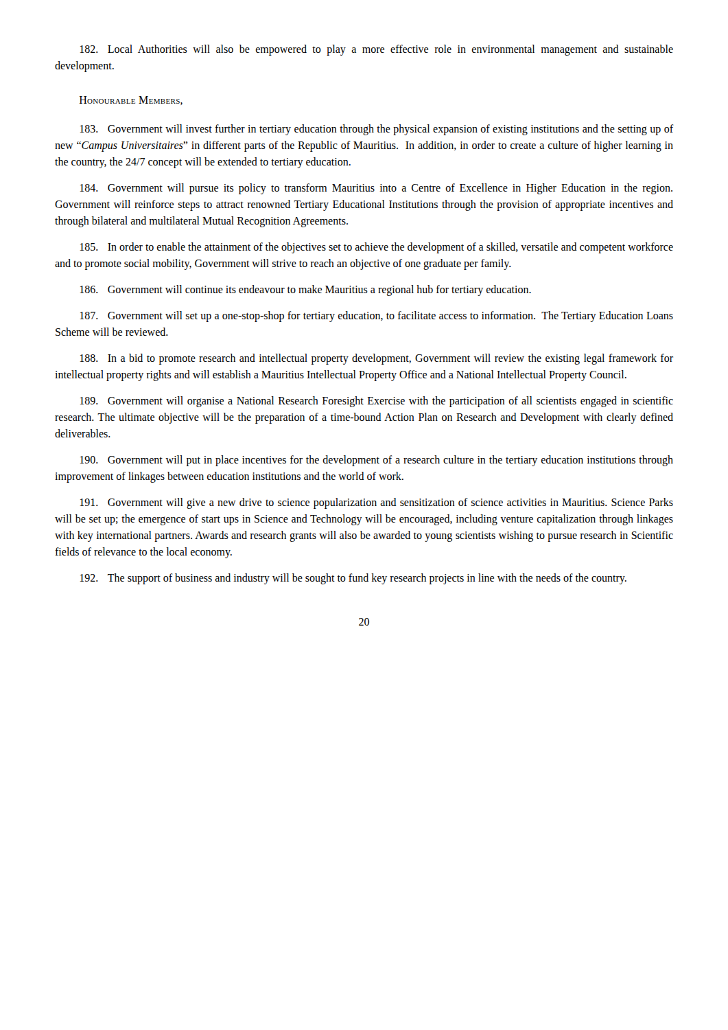182. Local Authorities will also be empowered to play a more effective role in environmental management and sustainable development.
Honourable Members,
183. Government will invest further in tertiary education through the physical expansion of existing institutions and the setting up of new “Campus Universitaires” in different parts of the Republic of Mauritius. In addition, in order to create a culture of higher learning in the country, the 24/7 concept will be extended to tertiary education.
184. Government will pursue its policy to transform Mauritius into a Centre of Excellence in Higher Education in the region. Government will reinforce steps to attract renowned Tertiary Educational Institutions through the provision of appropriate incentives and through bilateral and multilateral Mutual Recognition Agreements.
185. In order to enable the attainment of the objectives set to achieve the development of a skilled, versatile and competent workforce and to promote social mobility, Government will strive to reach an objective of one graduate per family.
186. Government will continue its endeavour to make Mauritius a regional hub for tertiary education.
187. Government will set up a one-stop-shop for tertiary education, to facilitate access to information. The Tertiary Education Loans Scheme will be reviewed.
188. In a bid to promote research and intellectual property development, Government will review the existing legal framework for intellectual property rights and will establish a Mauritius Intellectual Property Office and a National Intellectual Property Council.
189. Government will organise a National Research Foresight Exercise with the participation of all scientists engaged in scientific research. The ultimate objective will be the preparation of a time-bound Action Plan on Research and Development with clearly defined deliverables.
190. Government will put in place incentives for the development of a research culture in the tertiary education institutions through improvement of linkages between education institutions and the world of work.
191. Government will give a new drive to science popularization and sensitization of science activities in Mauritius. Science Parks will be set up; the emergence of start ups in Science and Technology will be encouraged, including venture capitalization through linkages with key international partners. Awards and research grants will also be awarded to young scientists wishing to pursue research in Scientific fields of relevance to the local economy.
192. The support of business and industry will be sought to fund key research projects in line with the needs of the country.
20